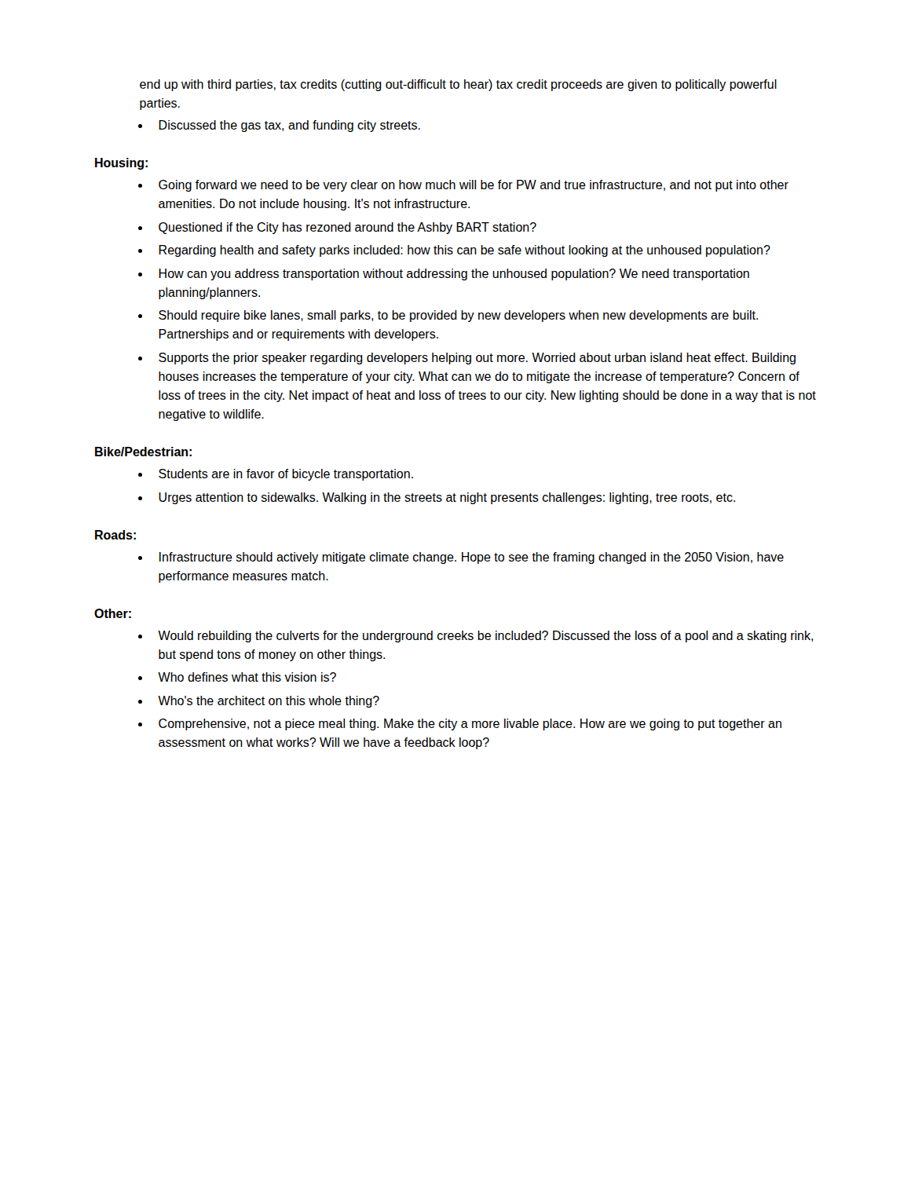end up with third parties, tax credits (cutting out-difficult to hear) tax credit proceeds are given to politically powerful parties.
Discussed the gas tax, and funding city streets.
Housing:
Going forward we need to be very clear on how much will be for PW and true infrastructure, and not put into other amenities. Do not include housing. It's not infrastructure.
Questioned if the City has rezoned around the Ashby BART station?
Regarding health and safety parks included: how this can be safe without looking at the unhoused population?
How can you address transportation without addressing the unhoused population? We need transportation planning/planners.
Should require bike lanes, small parks, to be provided by new developers when new developments are built. Partnerships and or requirements with developers.
Supports the prior speaker regarding developers helping out more. Worried about urban island heat effect. Building houses increases the temperature of your city. What can we do to mitigate the increase of temperature? Concern of loss of trees in the city. Net impact of heat and loss of trees to our city. New lighting should be done in a way that is not negative to wildlife.
Bike/Pedestrian:
Students are in favor of bicycle transportation.
Urges attention to sidewalks. Walking in the streets at night presents challenges: lighting, tree roots, etc.
Roads:
Infrastructure should actively mitigate climate change. Hope to see the framing changed in the 2050 Vision, have performance measures match.
Other:
Would rebuilding the culverts for the underground creeks be included? Discussed the loss of a pool and a skating rink, but spend tons of money on other things.
Who defines what this vision is?
Who's the architect on this whole thing?
Comprehensive, not a piece meal thing. Make the city a more livable place. How are we going to put together an assessment on what works? Will we have a feedback loop?